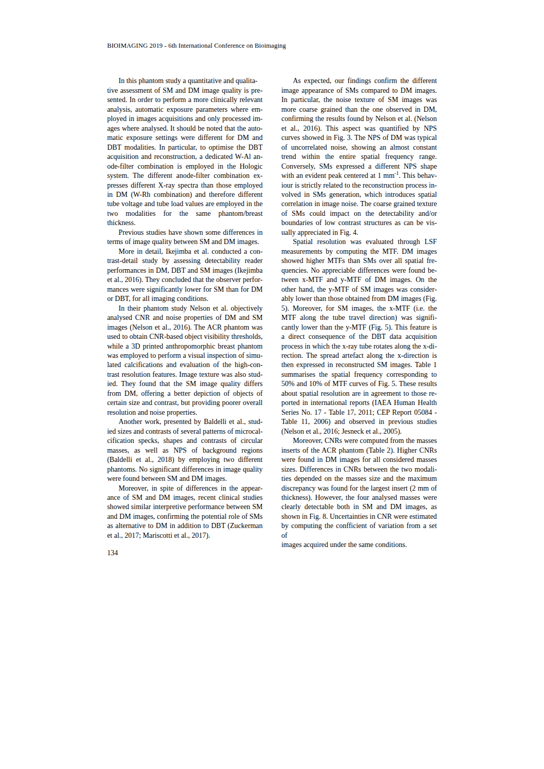BIOIMAGING 2019 - 6th International Conference on Bioimaging
In this phantom study a quantitative and qualita-
tive assessment of SM and DM image quality is presented. In order to perform a more clinically relevant analysis, automatic exposure parameters where employed in images acquisitions and only processed images where analysed. It should be noted that the automatic exposure settings were different for DM and DBT modalities. In particular, to optimise the DBT acquisition and reconstruction, a dedicated W-Al anode-filter combination is employed in the Hologic system. The different anode-filter combination expresses different X-ray spectra than those employed in DM (W-Rh combination) and therefore different tube voltage and tube load values are employed in the two modalities for the same phantom/breast thickness.
Previous studies have shown some differences in terms of image quality between SM and DM images.
More in detail, Ikejimba et al. conducted a contrast-detail study by assessing detectability reader performances in DM, DBT and SM images (Ikejimba et al., 2016). They concluded that the observer performances were significantly lower for SM than for DM or DBT, for all imaging conditions.
In their phantom study Nelson et al. objectively analysed CNR and noise properties of DM and SM images (Nelson et al., 2016). The ACR phantom was used to obtain CNR-based object visibility thresholds, while a 3D printed anthropomorphic breast phantom was employed to perform a visual inspection of simulated calcifications and evaluation of the high-contrast resolution features. Image texture was also studied. They found that the SM image quality differs from DM, offering a better depiction of objects of certain size and contrast, but providing poorer overall resolution and noise properties.
Another work, presented by Baldelli et al., studied sizes and contrasts of several patterns of microcalcification specks, shapes and contrasts of circular masses, as well as NPS of background regions (Baldelli et al., 2018) by employing two different phantoms. No significant differences in image quality were found between SM and DM images.
Moreover, in spite of differences in the appearance of SM and DM images, recent clinical studies showed similar interpretive performance between SM and DM images, confirming the potential role of SMs as alternative to DM in addition to DBT (Zuckerman et al., 2017; Mariscotti et al., 2017).
As expected, our findings confirm the different image appearance of SMs compared to DM images. In particular, the noise texture of SM images was more coarse grained than the one observed in DM, confirming the results found by Nelson et al. (Nelson et al., 2016). This aspect was quantified by NPS curves showed in Fig. 3. The NPS of DM was typical of uncorrelated noise, showing an almost constant trend within the entire spatial frequency range. Conversely, SMs expressed a different NPS shape with an evident peak centered at 1 mm-1. This behaviour is strictly related to the reconstruction process involved in SMs generation, which introduces spatial correlation in image noise. The coarse grained texture of SMs could impact on the detectability and/or boundaries of low contrast structures as can be visually appreciated in Fig. 4.
Spatial resolution was evaluated through LSF measurements by computing the MTF. DM images showed higher MTFs than SMs over all spatial frequencies. No appreciable differences were found between x-MTF and y-MTF of DM images. On the other hand, the y-MTF of SM images was considerably lower than those obtained from DM images (Fig. 5). Moreover, for SM images, the x-MTF (i.e. the MTF along the tube travel direction) was significantly lower than the y-MTF (Fig. 5). This feature is a direct consequence of the DBT data acquisition process in which the x-ray tube rotates along the x-direction. The spread artefact along the x-direction is then expressed in reconstructed SM images. Table 1 summarises the spatial frequency corresponding to 50% and 10% of MTF curves of Fig. 5. These results about spatial resolution are in agreement to those reported in international reports (IAEA Human Health Series No. 17 - Table 17, 2011; CEP Report 05084 - Table 11, 2006) and observed in previous studies (Nelson et al., 2016; Jesneck et al., 2005).
Moreover, CNRs were computed from the masses inserts of the ACR phantom (Table 2). Higher CNRs were found in DM images for all considered masses sizes. Differences in CNRs between the two modalities depended on the masses size and the maximum discrepancy was found for the largest insert (2 mm of thickness). However, the four analysed masses were clearly detectable both in SM and DM images, as shown in Fig. 8. Uncertainties in CNR were estimated by computing the confficient of variation from a set of
images acquired under the same conditions.
134